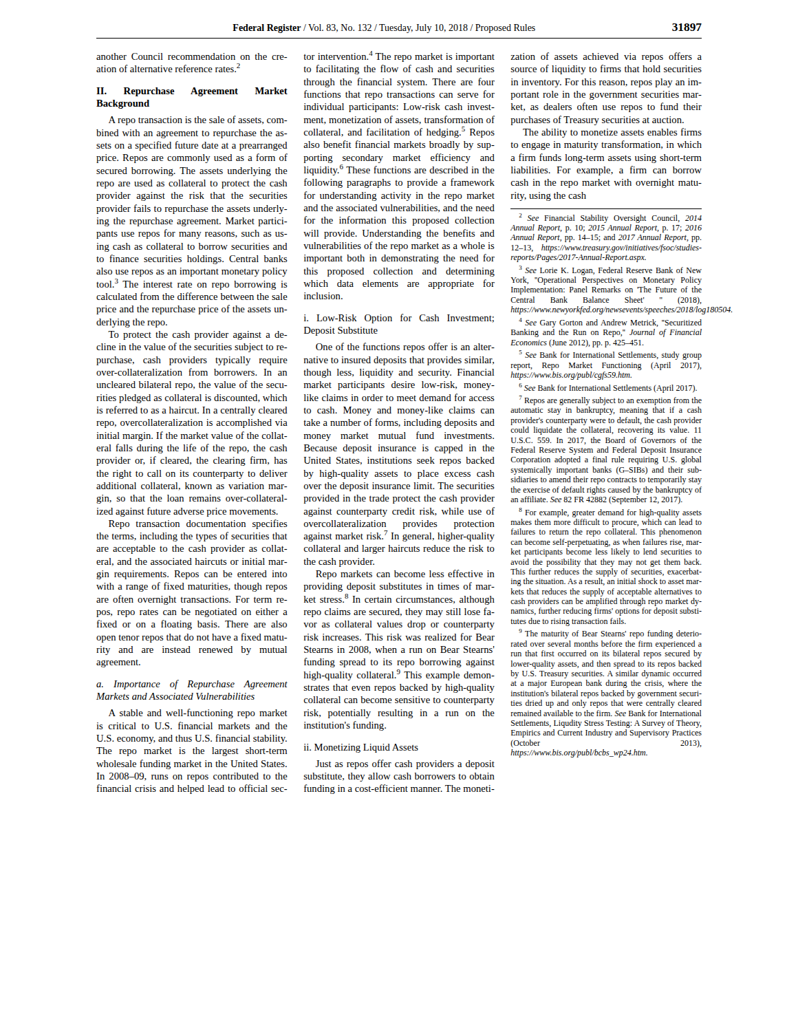Federal Register / Vol. 83, No. 132 / Tuesday, July 10, 2018 / Proposed Rules
31897
another Council recommendation on the creation of alternative reference rates.2
II. Repurchase Agreement Market Background
A repo transaction is the sale of assets, combined with an agreement to repurchase the assets on a specified future date at a prearranged price. Repos are commonly used as a form of secured borrowing. The assets underlying the repo are used as collateral to protect the cash provider against the risk that the securities provider fails to repurchase the assets underlying the repurchase agreement. Market participants use repos for many reasons, such as using cash as collateral to borrow securities and to finance securities holdings. Central banks also use repos as an important monetary policy tool.3 The interest rate on repo borrowing is calculated from the difference between the sale price and the repurchase price of the assets underlying the repo.
To protect the cash provider against a decline in the value of the securities subject to repurchase, cash providers typically require over-collateralization from borrowers. In an uncleared bilateral repo, the value of the securities pledged as collateral is discounted, which is referred to as a haircut. In a centrally cleared repo, overcollateralization is accomplished via initial margin. If the market value of the collateral falls during the life of the repo, the cash provider or, if cleared, the clearing firm, has the right to call on its counterparty to deliver additional collateral, known as variation margin, so that the loan remains over-collateralized against future adverse price movements.
Repo transaction documentation specifies the terms, including the types of securities that are acceptable to the cash provider as collateral, and the associated haircuts or initial margin requirements. Repos can be entered into with a range of fixed maturities, though repos are often overnight transactions. For term repos, repo rates can be negotiated on either a fixed or on a floating basis. There are also open tenor repos that do not have a fixed maturity and are instead renewed by mutual agreement.
a. Importance of Repurchase Agreement Markets and Associated Vulnerabilities
A stable and well-functioning repo market is critical to U.S. financial markets and the U.S. economy, and thus U.S. financial stability. The repo market is the largest short-term wholesale funding market in the United States. In 2008–09, runs on repos contributed to the financial crisis and helped lead to official sector intervention.4 The repo market is important to facilitating the flow of cash and securities through the financial system. There are four functions that repo transactions can serve for individual participants: Low-risk cash investment, monetization of assets, transformation of collateral, and facilitation of hedging.5 Repos also benefit financial markets broadly by supporting secondary market efficiency and liquidity.6 These functions are described in the following paragraphs to provide a framework for understanding activity in the repo market and the associated vulnerabilities, and the need for the information this proposed collection will provide. Understanding the benefits and vulnerabilities of the repo market as a whole is important both in demonstrating the need for this proposed collection and determining which data elements are appropriate for inclusion.
i. Low-Risk Option for Cash Investment; Deposit Substitute
One of the functions repos offer is an alternative to insured deposits that provides similar, though less, liquidity and security. Financial market participants desire low-risk, money-like claims in order to meet demand for access to cash. Money and money-like claims can take a number of forms, including deposits and money market mutual fund investments. Because deposit insurance is capped in the United States, institutions seek repos backed by high-quality assets to place excess cash over the deposit insurance limit. The securities provided in the trade protect the cash provider against counterparty credit risk, while use of overcollateralization provides protection against market risk.7 In general, higher-quality collateral and larger haircuts reduce the risk to the cash provider.
Repo markets can become less effective in providing deposit substitutes in times of market stress.8 In certain circumstances, although repo claims are secured, they may still lose favor as collateral values drop or counterparty risk increases. This risk was realized for Bear Stearns in 2008, when a run on Bear Stearns' funding spread to its repo borrowing against high-quality collateral.9 This example demonstrates that even repos backed by high-quality collateral can become sensitive to counterparty risk, potentially resulting in a run on the institution's funding.
ii. Monetizing Liquid Assets
Just as repos offer cash providers a deposit substitute, they allow cash borrowers to obtain funding in a cost-efficient manner. The monetization of assets achieved via repos offers a source of liquidity to firms that hold securities in inventory. For this reason, repos play an important role in the government securities market, as dealers often use repos to fund their purchases of Treasury securities at auction.
The ability to monetize assets enables firms to engage in maturity transformation, in which a firm funds long-term assets using short-term liabilities. For example, a firm can borrow cash in the repo market with overnight maturity, using the cash
2 See Financial Stability Oversight Council, 2014 Annual Report, p. 10; 2015 Annual Report, p. 17; 2016 Annual Report, pp. 14–15; and 2017 Annual Report, pp. 12–13, https://www.treasury.gov/initiatives/fsoc/studies-reports/Pages/2017-Annual-Report.aspx.
3 See Lorie K. Logan, Federal Reserve Bank of New York, ''Operational Perspectives on Monetary Policy Implementation: Panel Remarks on 'The Future of the Central Bank Balance Sheet' '' (2018), https://www.newyorkfed.org/newsevents/speeches/2018/log180504.
4 See Gary Gorton and Andrew Metrick, ''Securitized Banking and the Run on Repo,'' Journal of Financial Economics (June 2012), pp. p. 425–451.
5 See Bank for International Settlements, study group report, Repo Market Functioning (April 2017), https://www.bis.org/publ/cgfs59.htm.
6 See Bank for International Settlements (April 2017).
7 Repos are generally subject to an exemption from the automatic stay in bankruptcy, meaning that if a cash provider's counterparty were to default, the cash provider could liquidate the collateral, recovering its value. 11 U.S.C. 559. In 2017, the Board of Governors of the Federal Reserve System and Federal Deposit Insurance Corporation adopted a final rule requiring U.S. global systemically important banks (G–SIBs) and their subsidiaries to amend their repo contracts to temporarily stay the exercise of default rights caused by the bankruptcy of an affiliate. See 82 FR 42882 (September 12, 2017).
8 For example, greater demand for high-quality assets makes them more difficult to procure, which can lead to failures to return the repo collateral. This phenomenon can become self-perpetuating, as when failures rise, market participants become less likely to lend securities to avoid the possibility that they may not get them back. This further reduces the supply of securities, exacerbating the situation. As a result, an initial shock to asset markets that reduces the supply of acceptable alternatives to cash providers can be amplified through repo market dynamics, further reducing firms' options for deposit substitutes due to rising transaction fails.
9 The maturity of Bear Stearns' repo funding deteriorated over several months before the firm experienced a run that first occurred on its bilateral repos secured by lower-quality assets, and then spread to its repos backed by U.S. Treasury securities. A similar dynamic occurred at a major European bank during the crisis, where the institution's bilateral repos backed by government securities dried up and only repos that were centrally cleared remained available to the firm. See Bank for International Settlements, Liqudity Stress Testing: A Survey of Theory, Empirics and Current Industry and Supervisory Practices (October 2013), https://www.bis.org/publ/bcbs_wp24.htm.